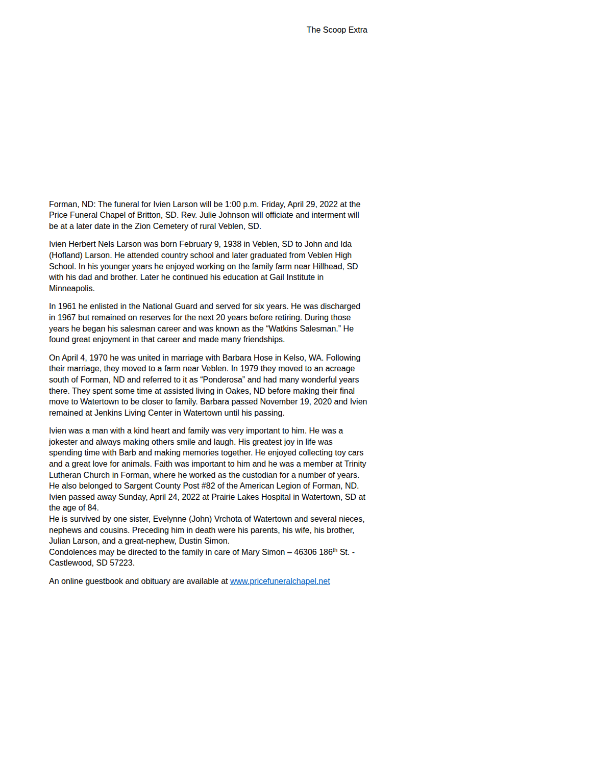The Scoop Extra
Forman, ND: The funeral for Ivien Larson will be 1:00 p.m. Friday, April 29, 2022 at the Price Funeral Chapel of Britton, SD. Rev. Julie Johnson will officiate and interment will be at a later date in the Zion Cemetery of rural Veblen, SD.
Ivien Herbert Nels Larson was born February 9, 1938 in Veblen, SD to John and Ida (Hofland) Larson. He attended country school and later graduated from Veblen High School. In his younger years he enjoyed working on the family farm near Hillhead, SD with his dad and brother. Later he continued his education at Gail Institute in Minneapolis.
In 1961 he enlisted in the National Guard and served for six years. He was discharged in 1967 but remained on reserves for the next 20 years before retiring. During those years he began his salesman career and was known as the “Watkins Salesman.” He found great enjoyment in that career and made many friendships.
On April 4, 1970 he was united in marriage with Barbara Hose in Kelso, WA. Following their marriage, they moved to a farm near Veblen. In 1979 they moved to an acreage south of Forman, ND and referred to it as “Ponderosa” and had many wonderful years there. They spent some time at assisted living in Oakes, ND before making their final move to Watertown to be closer to family. Barbara passed November 19, 2020 and Ivien remained at Jenkins Living Center in Watertown until his passing.
Ivien was a man with a kind heart and family was very important to him. He was a jokester and always making others smile and laugh. His greatest joy in life was spending time with Barb and making memories together. He enjoyed collecting toy cars and a great love for animals. Faith was important to him and he was a member at Trinity Lutheran Church in Forman, where he worked as the custodian for a number of years. He also belonged to Sargent County Post #82 of the American Legion of Forman, ND.
Ivien passed away Sunday, April 24, 2022 at Prairie Lakes Hospital in Watertown, SD at the age of 84.
He is survived by one sister, Evelynne (John) Vrchota of Watertown and several nieces, nephews and cousins. Preceding him in death were his parents, his wife, his brother, Julian Larson, and a great-nephew, Dustin Simon.
Condolences may be directed to the family in care of Mary Simon – 46306 186th St. - Castlewood, SD 57223.
An online guestbook and obituary are available at www.pricefuneralchapel.net